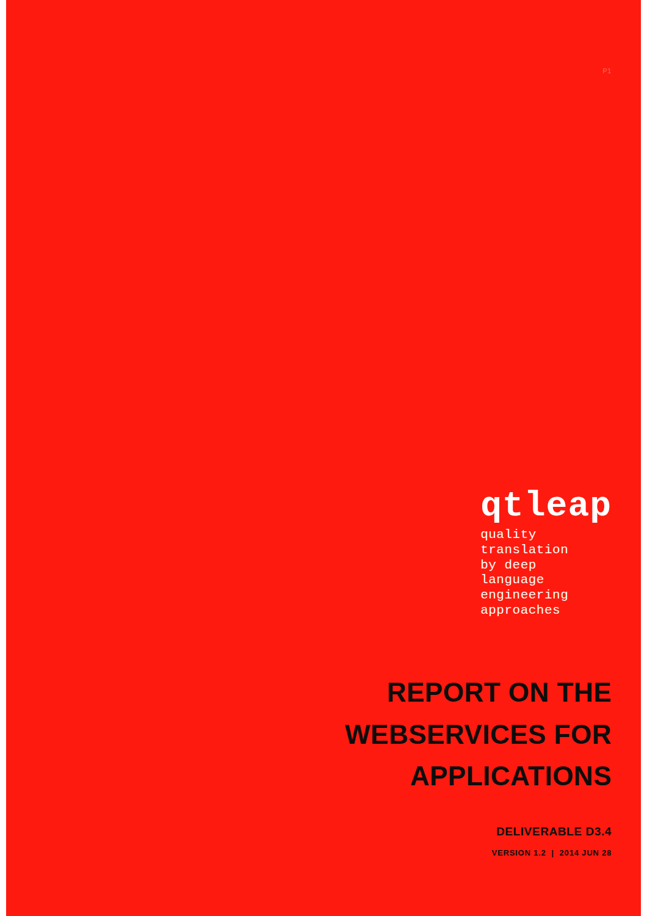P1
qtleap
quality
translation
by deep
language
engineering
approaches
Report on the
Webservices for
Applications
Deliverable D3.4
Version 1.2 | 2014 Jun 28